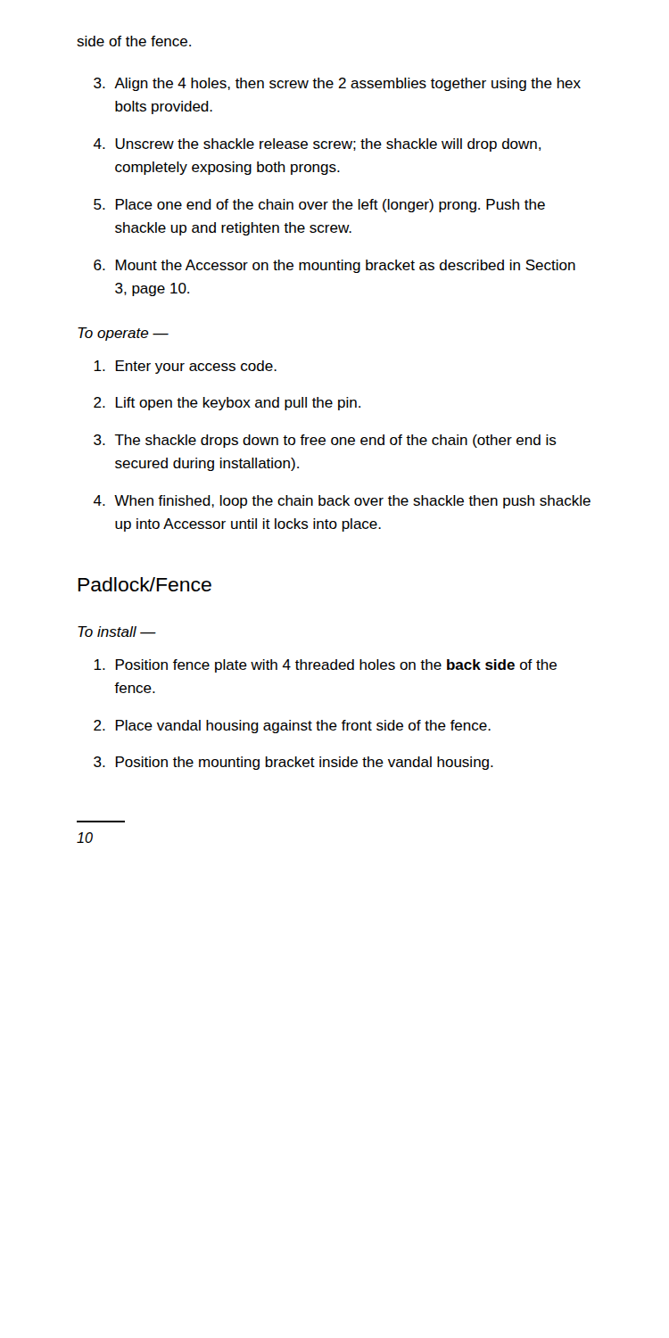side of the fence.
Align the 4 holes, then screw the 2 assemblies together using the hex bolts provided.
Unscrew the shackle release screw; the shackle will drop down, completely exposing both prongs.
Place one end of the chain over the left (longer) prong. Push the shackle up and retighten the screw.
Mount the Accessor on the mounting bracket as described in Section 3, page 10.
To operate —
Enter your access code.
Lift open the keybox and pull the pin.
The shackle drops down to free one end of the chain (other end is secured during installation).
When finished, loop the chain back over the shackle then push shackle up into Accessor until it locks into place.
Padlock/Fence
To install —
Position fence plate with 4 threaded holes on the back side of the fence.
Place vandal housing against the front side of the fence.
Position the mounting bracket inside the vandal housing.
10